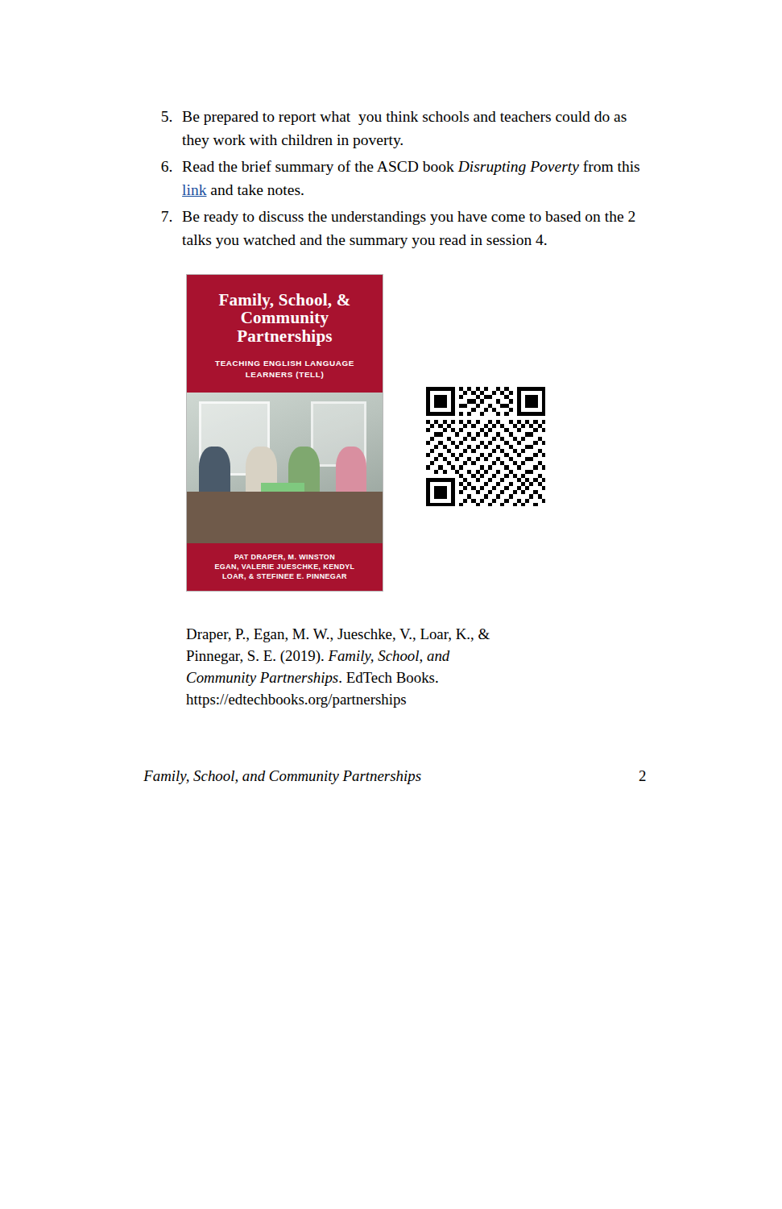Be prepared to report what you think schools and teachers could do as they work with children in poverty.
Read the brief summary of the ASCD book Disrupting Poverty from this link and take notes.
Be ready to discuss the understandings you have come to based on the 2 talks you watched and the summary you read in session 4.
Family, School, &
Community
Partnerships
Teaching English Language
Learners (TELL)
Pat Draper, M. Winston
Egan, Valerie Jueschke, Kendyl
Loar, & Stefinee E. Pinnegar
Draper, P., Egan, M. W., Jueschke, V., Loar, K., & Pinnegar, S. E. (2019). Family, School, and Community Partnerships. EdTech Books. https://edtechbooks.org/partnerships
Family, School, and Community Partnerships 2